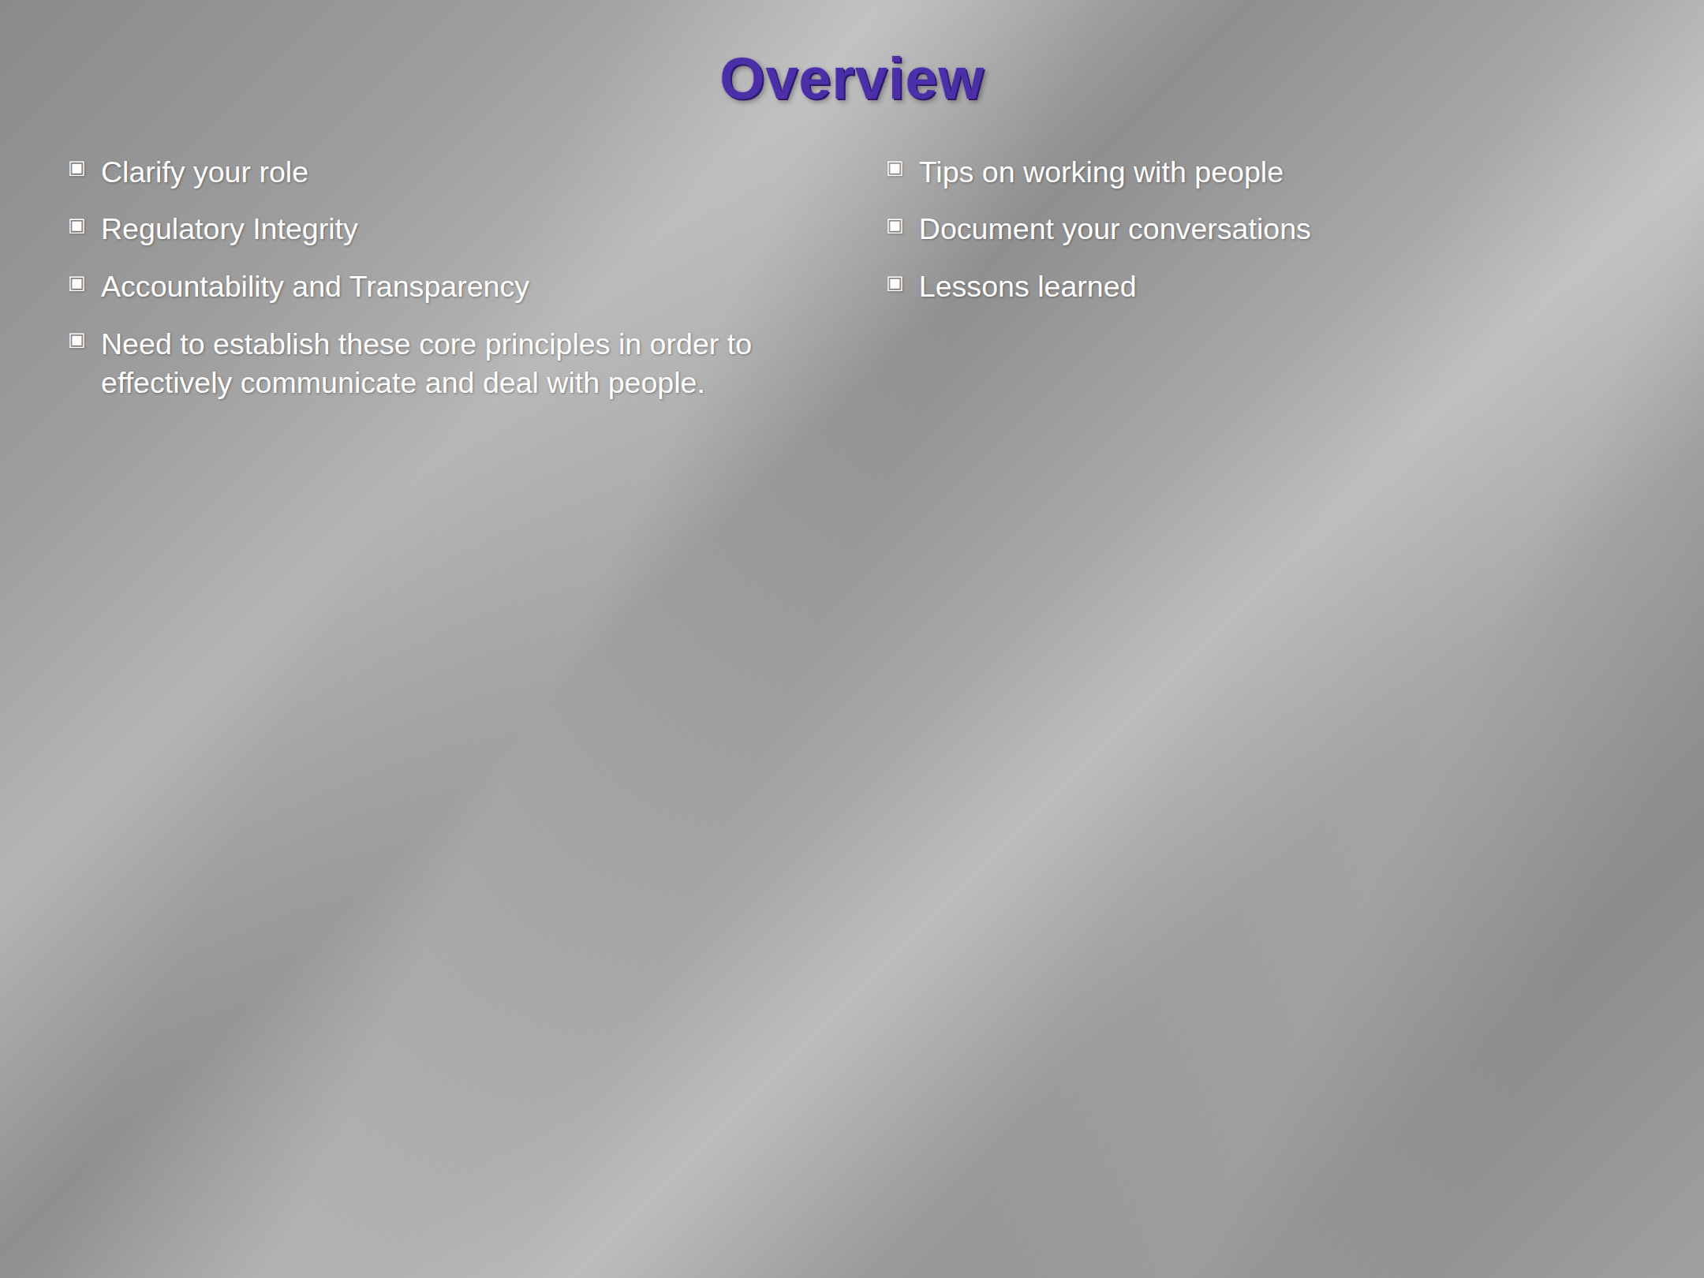Overview
Clarify your role
Regulatory Integrity
Accountability and Transparency
Need to establish these core principles in order to effectively communicate and deal with people.
Tips on working with people
Document your conversations
Lessons learned